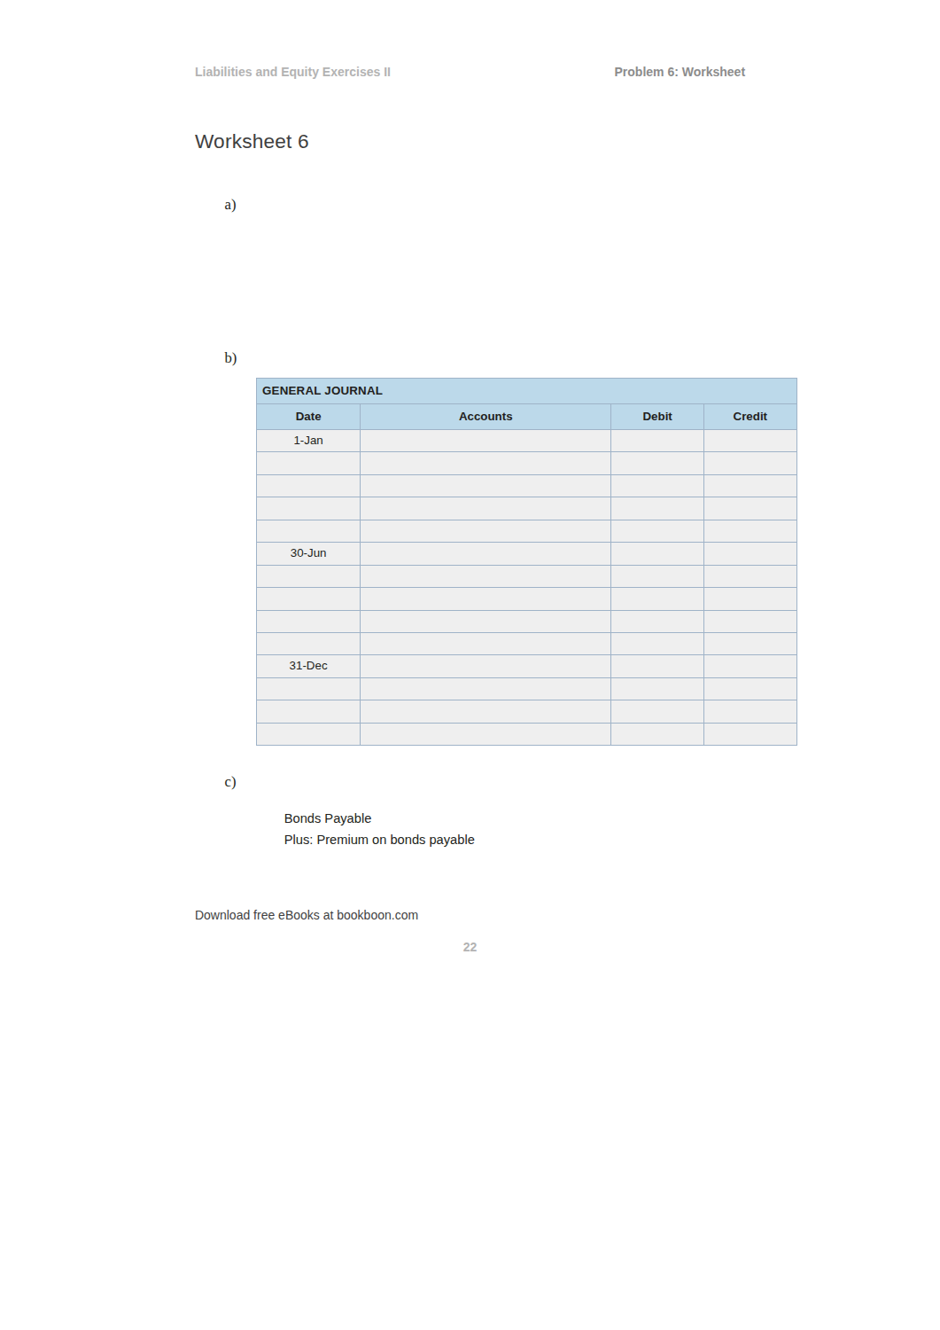Liabilities and Equity Exercises II Problem 6: Worksheet
Worksheet 6
a)
b)
| GENERAL JOURNAL |
| --- |
| Date | Accounts | Debit | Credit |
| 1-Jan | | | |
| 30-Jun | | | |
| 31-Dec | | | |
c)
Bonds Payable
Plus: Premium on bonds payable
Download free eBooks at bookboon.com
22